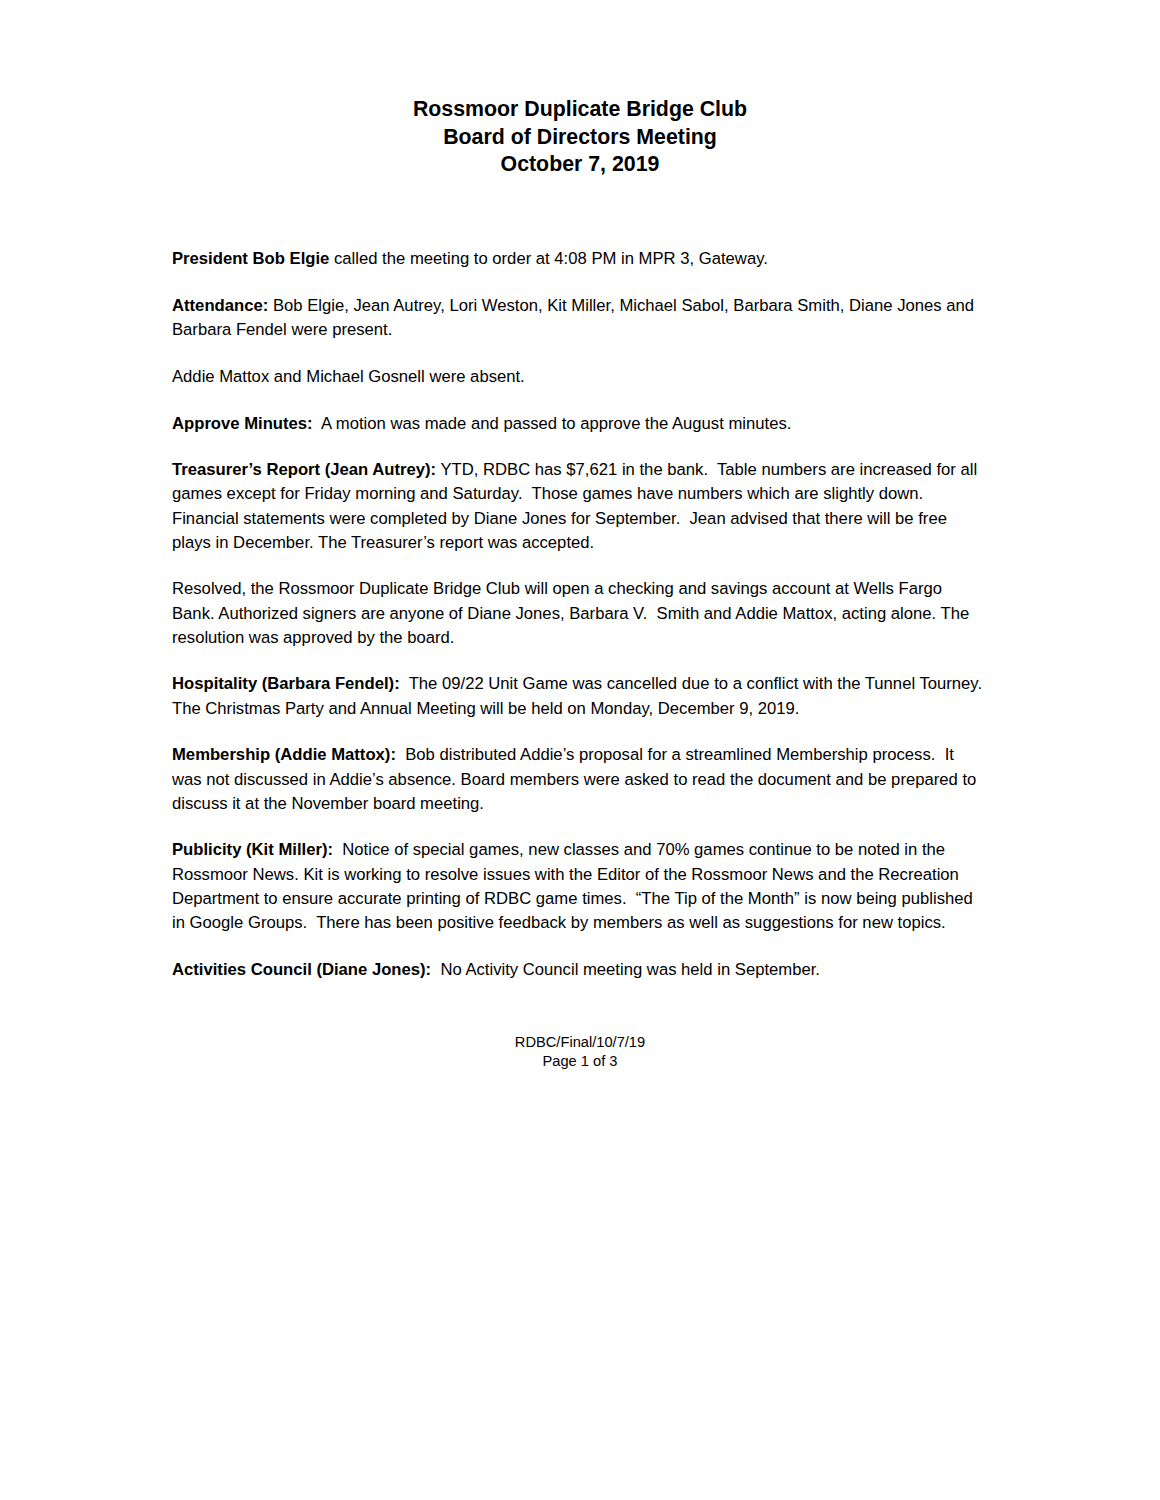Rossmoor Duplicate Bridge Club Board of Directors Meeting October 7, 2019
President Bob Elgie called the meeting to order at 4:08 PM in MPR 3, Gateway.
Attendance: Bob Elgie, Jean Autrey, Lori Weston, Kit Miller, Michael Sabol, Barbara Smith, Diane Jones and Barbara Fendel were present.
Addie Mattox and Michael Gosnell were absent.
Approve Minutes: A motion was made and passed to approve the August minutes.
Treasurer’s Report (Jean Autrey): YTD, RDBC has $7,621 in the bank. Table numbers are increased for all games except for Friday morning and Saturday. Those games have numbers which are slightly down. Financial statements were completed by Diane Jones for September. Jean advised that there will be free plays in December. The Treasurer’s report was accepted.
Resolved, the Rossmoor Duplicate Bridge Club will open a checking and savings account at Wells Fargo Bank. Authorized signers are anyone of Diane Jones, Barbara V. Smith and Addie Mattox, acting alone. The resolution was approved by the board.
Hospitality (Barbara Fendel): The 09/22 Unit Game was cancelled due to a conflict with the Tunnel Tourney. The Christmas Party and Annual Meeting will be held on Monday, December 9, 2019.
Membership (Addie Mattox): Bob distributed Addie’s proposal for a streamlined Membership process. It was not discussed in Addie’s absence. Board members were asked to read the document and be prepared to discuss it at the November board meeting.
Publicity (Kit Miller): Notice of special games, new classes and 70% games continue to be noted in the Rossmoor News. Kit is working to resolve issues with the Editor of the Rossmoor News and the Recreation Department to ensure accurate printing of RDBC game times. “The Tip of the Month” is now being published in Google Groups. There has been positive feedback by members as well as suggestions for new topics.
Activities Council (Diane Jones): No Activity Council meeting was held in September.
RDBC/Final/10/7/19 Page 1 of 3